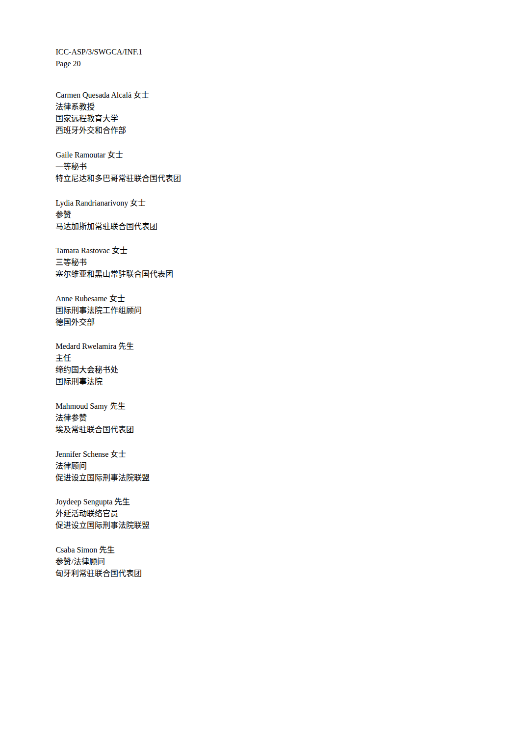ICC-ASP/3/SWGCA/INF.1
Page 20
Carmen Quesada Alcalá 女士
法律系教授
国家远程教育大学
西班牙外交和合作部
Gaile Ramoutar 女士
一等秘书
特立尼达和多巴哥常驻联合国代表团
Lydia Randrianarivony 女士
参赞
马达加斯加常驻联合国代表团
Tamara Rastovac 女士
三等秘书
塞尔维亚和黑山常驻联合国代表团
Anne Rubesame 女士
国际刑事法院工作组顾问
德国外交部
Medard Rwelamira 先生
主任
缔约国大会秘书处
国际刑事法院
Mahmoud Samy 先生
法律参赞
埃及常驻联合国代表团
Jennifer Schense 女士
法律顾问
促进设立国际刑事法院联盟
Joydeep Sengupta 先生
外延活动联络官员
促进设立国际刑事法院联盟
Csaba Simon 先生
参赞/法律顾问
匈牙利常驻联合国代表团